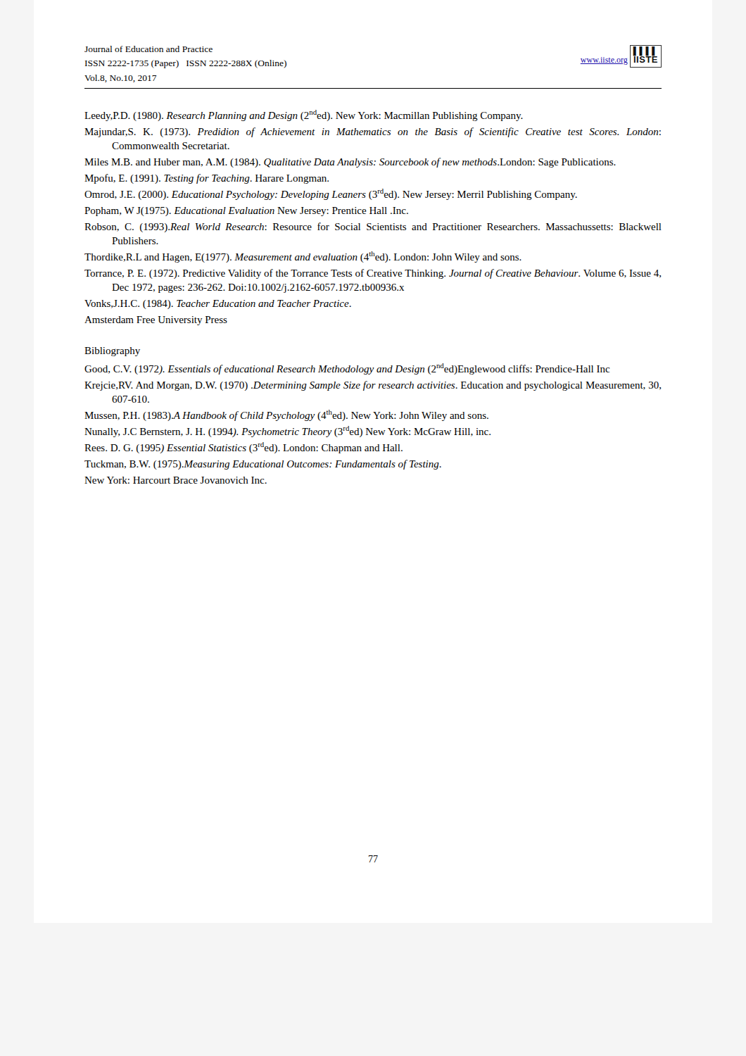Journal of Education and Practice
ISSN 2222-1735 (Paper) ISSN 2222-288X (Online)
Vol.8, No.10, 2017
www.iiste.org ▌▌▌▌ IISTE
Leedy,P.D. (1980). Research Planning and Design (2nded). New York: Macmillan Publishing Company.
Majundar,S. K. (1973). Predidion of Achievement in Mathematics on the Basis of Scientific Creative test Scores. London: Commonwealth Secretariat.
Miles M.B. and Huber man, A.M. (1984). Qualitative Data Analysis: Sourcebook of new methods.London: Sage Publications.
Mpofu, E. (1991). Testing for Teaching. Harare Longman.
Omrod, J.E. (2000). Educational Psychology: Developing Leaners (3rded). New Jersey: Merril Publishing Company.
Popham, W J(1975). Educational Evaluation New Jersey: Prentice Hall .Inc.
Robson, C. (1993).Real World Research: Resource for Social Scientists and Practitioner Researchers. Massachussetts: Blackwell Publishers.
Thordike,R.L and Hagen, E(1977). Measurement and evaluation (4thed). London: John Wiley and sons.
Torrance, P. E. (1972). Predictive Validity of the Torrance Tests of Creative Thinking. Journal of Creative Behaviour. Volume 6, Issue 4, Dec 1972, pages: 236-262. Doi:10.1002/j.2162-6057.1972.tb00936.x
Vonks,J.H.C. (1984). Teacher Education and Teacher Practice.
Amsterdam Free University Press
Bibliography
Good, C.V. (1972). Essentials of educational Research Methodology and Design (2nded)Englewood cliffs: Prendice-Hall Inc
Krejcie,RV. And Morgan, D.W. (1970) .Determining Sample Size for research activities. Education and psychological Measurement, 30, 607-610.
Mussen, P.H. (1983).A Handbook of Child Psychology (4thed). New York: John Wiley and sons.
Nunally, J.C Bernstern, J. H. (1994). Psychometric Theory (3rded) New York: McGraw Hill, inc.
Rees. D. G. (1995) Essential Statistics (3rded). London: Chapman and Hall.
Tuckman, B.W. (1975).Measuring Educational Outcomes: Fundamentals of Testing.
New York: Harcourt Brace Jovanovich Inc.
77